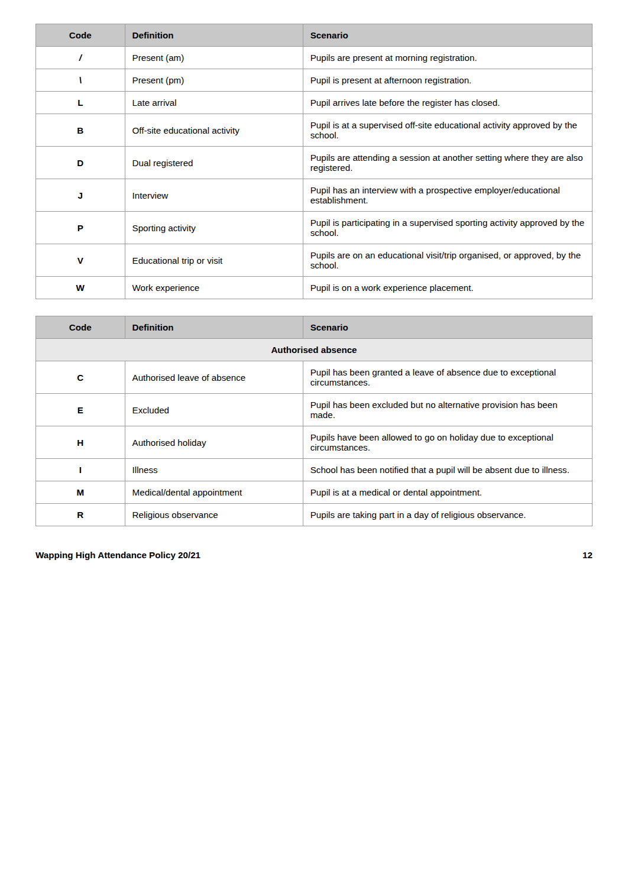| Code | Definition | Scenario |
| --- | --- | --- |
| / | Present (am) | Pupils are present at morning registration. |
| \ | Present (pm) | Pupil is present at afternoon registration. |
| L | Late arrival | Pupil arrives late before the register has closed. |
| B | Off-site educational activity | Pupil is at a supervised off-site educational activity approved by the school. |
| D | Dual registered | Pupils are attending a session at another setting where they are also registered. |
| J | Interview | Pupil has an interview with a prospective employer/educational establishment. |
| P | Sporting activity | Pupil is participating in a supervised sporting activity approved by the school. |
| V | Educational trip or visit | Pupils are on an educational visit/trip organised, or approved, by the school. |
| W | Work experience | Pupil is on a work experience placement. |
| Code | Definition | Scenario |
| --- | --- | --- |
| Authorised absence |
| C | Authorised leave of absence | Pupil has been granted a leave of absence due to exceptional circumstances. |
| E | Excluded | Pupil has been excluded but no alternative provision has been made. |
| H | Authorised holiday | Pupils have been allowed to go on holiday due to exceptional circumstances. |
| I | Illness | School has been notified that a pupil will be absent due to illness. |
| M | Medical/dental appointment | Pupil is at a medical or dental appointment. |
| R | Religious observance | Pupils are taking part in a day of religious observance. |
Wapping High Attendance Policy 20/21 12